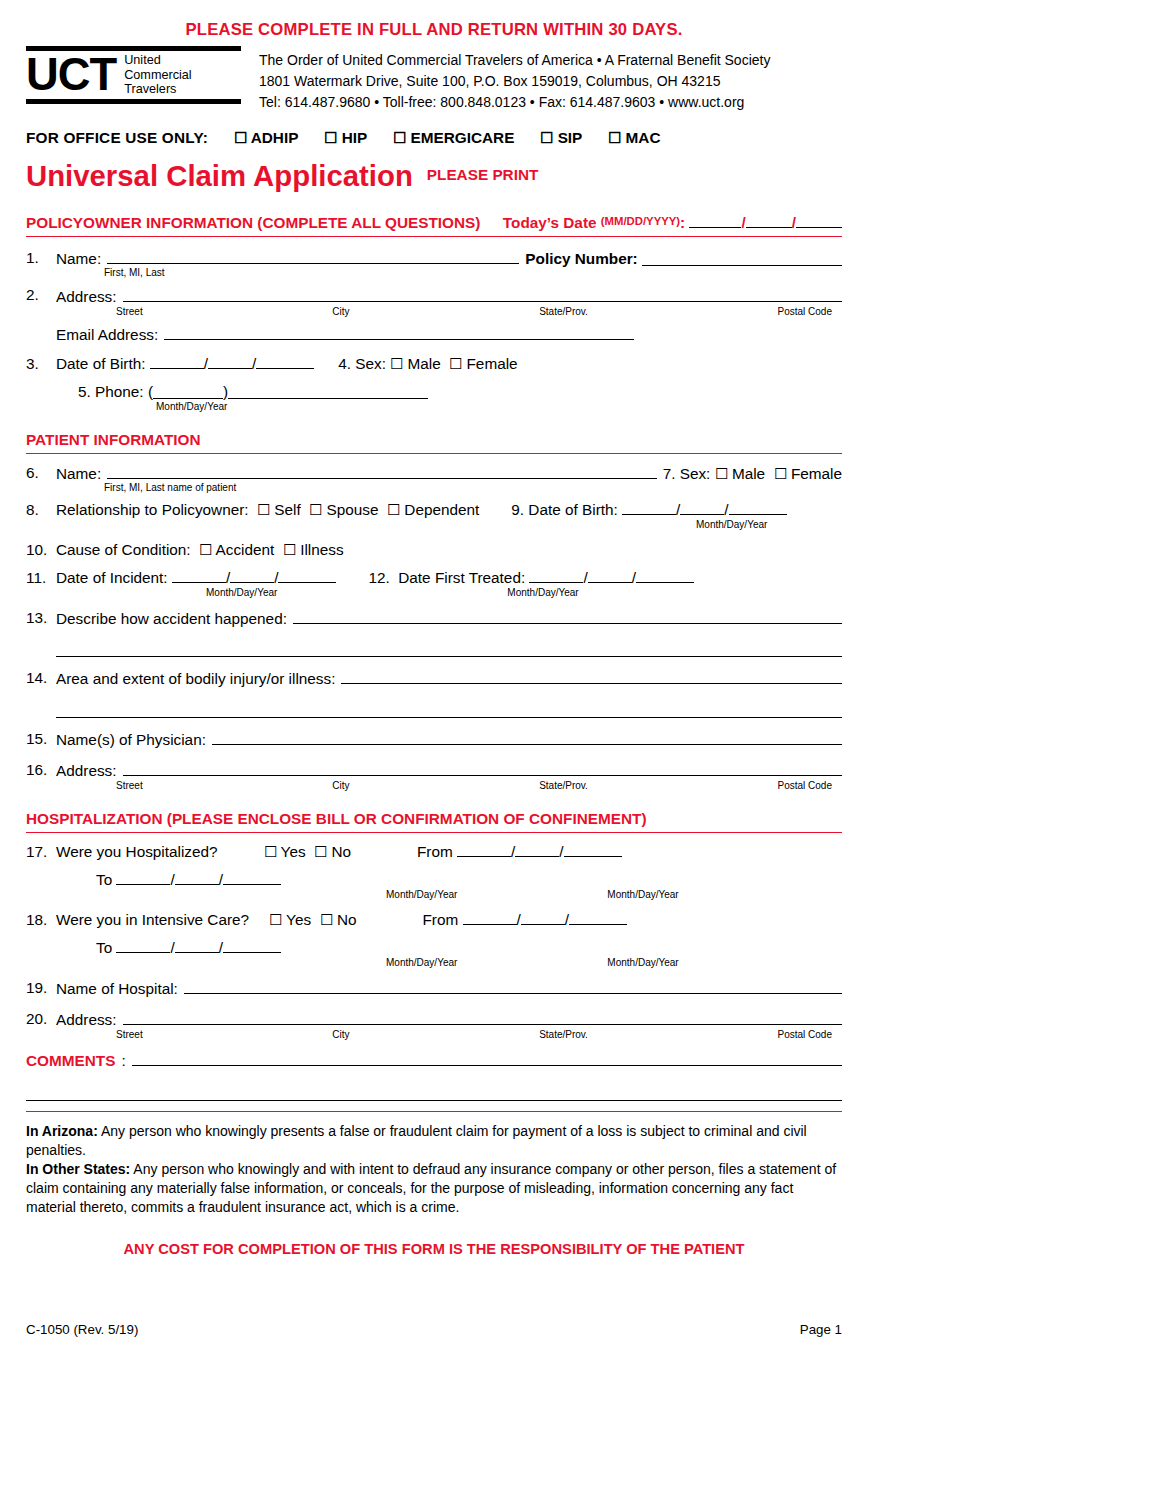PLEASE COMPLETE IN FULL AND RETURN WITHIN 30 DAYS.
UCT United
Commercial
Travelers
The Order of United Commercial Travelers of America • A Fraternal Benefit Society
1801 Watermark Drive, Suite 100, P.O. Box 159019, Columbus, OH 43215
Tel: 614.487.9680 • Toll-free: 800.848.0123 • Fax: 614.487.9603 • www.uct.org
FOR OFFICE USE ONLY: ☐ ADHIP ☐ HIP ☐ EMERGICARE ☐ SIP ☐ MAC
Universal Claim Application
PLEASE PRINT
POLICYOWNER INFORMATION (COMPLETE ALL QUESTIONS) Today’s Date (MM/DD/YYYY): / /
1.
Name: Policy Number:
First, MI, Last
2.
Address:
Street City State/Prov. Postal Code
Email Address:
3.
Date of Birth: / / 4. Sex: ☐ Male ☐ Female 5. Phone: ( )
Month/Day/Year
PATIENT INFORMATION
6.
Name: 7. Sex: ☐ Male ☐ Female
First, MI, Last name of patient
8.
Relationship to Policyowner: ☐ Self ☐ Spouse ☐ Dependent 9. Date of Birth: / /
Month/Day/Year
10.
Cause of Condition: ☐ Accident ☐ Illness
11.
Date of Incident: / / 12. Date First Treated: / /
Month/Day/Year Month/Day/Year
13.
Describe how accident happened:
14.
Area and extent of bodily injury/or illness:
15.
Name(s) of Physician:
16.
Address:
Street City State/Prov. Postal Code
HOSPITALIZATION (PLEASE ENCLOSE BILL OR CONFIRMATION OF CONFINEMENT)
17.
Were you Hospitalized? ☐ Yes ☐ No From / / To / /
Month/Day/Year Month/Day/Year
18.
Were you in Intensive Care? ☐ Yes ☐ No From / / To / /
Month/Day/Year Month/Day/Year
19.
Name of Hospital:
20.
Address:
Street City State/Prov. Postal Code
COMMENTS:
In Arizona: Any person who knowingly presents a false or fraudulent claim for payment of a loss is subject to criminal and civil penalties.
In Other States: Any person who knowingly and with intent to defraud any insurance company or other person, files a statement of claim containing any materially false information, or conceals, for the purpose of misleading, information concerning any fact material thereto, commits a fraudulent insurance act, which is a crime.
ANY COST FOR COMPLETION OF THIS FORM IS THE RESPONSIBILITY OF THE PATIENT
C-1050 (Rev. 5/19) Page 1